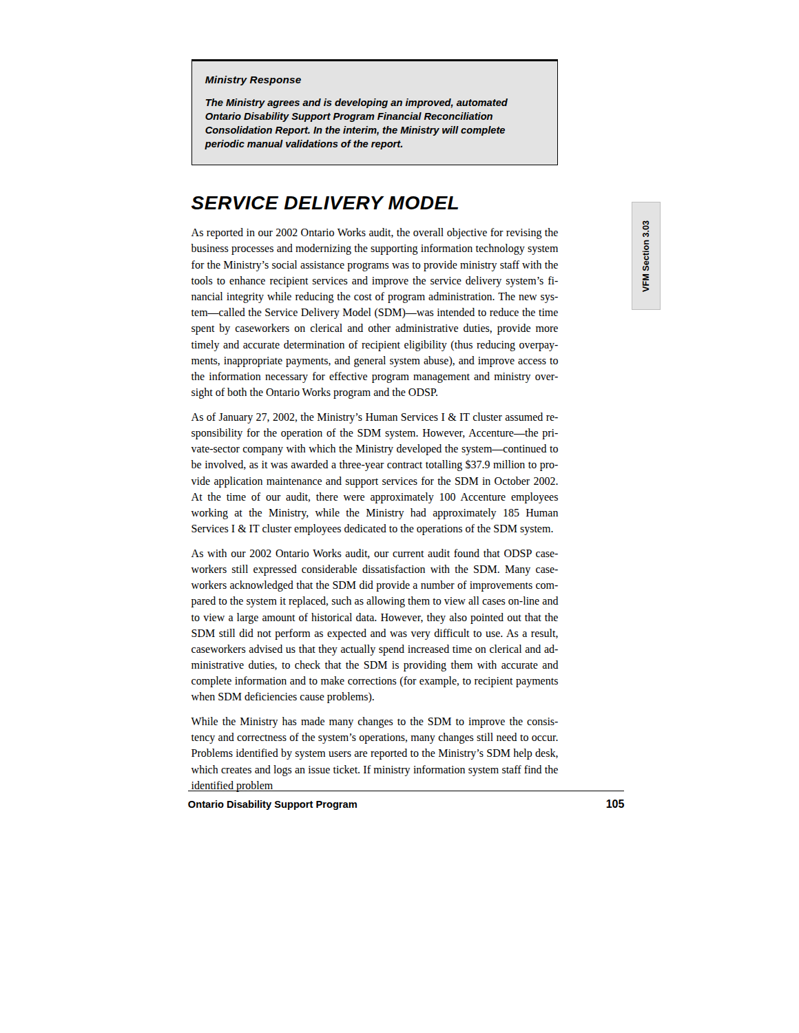Ministry Response
The Ministry agrees and is developing an improved, automated Ontario Disability Support Program Financial Reconciliation Consolidation Report. In the interim, the Ministry will complete periodic manual validations of the report.
SERVICE DELIVERY MODEL
As reported in our 2002 Ontario Works audit, the overall objective for revising the business processes and modernizing the supporting information technology system for the Ministry’s social assistance programs was to provide ministry staff with the tools to enhance recipient services and improve the service delivery system’s financial integrity while reducing the cost of program administration. The new system—called the Service Delivery Model (SDM)—was intended to reduce the time spent by caseworkers on clerical and other administrative duties, provide more timely and accurate determination of recipient eligibility (thus reducing overpayments, inappropriate payments, and general system abuse), and improve access to the information necessary for effective program management and ministry oversight of both the Ontario Works program and the ODSP.
As of January 27, 2002, the Ministry’s Human Services I & IT cluster assumed responsibility for the operation of the SDM system. However, Accenture—the private-sector company with which the Ministry developed the system—continued to be involved, as it was awarded a three-year contract totalling $37.9 million to provide application maintenance and support services for the SDM in October 2002. At the time of our audit, there were approximately 100 Accenture employees working at the Ministry, while the Ministry had approximately 185 Human Services I & IT cluster employees dedicated to the operations of the SDM system.
As with our 2002 Ontario Works audit, our current audit found that ODSP caseworkers still expressed considerable dissatisfaction with the SDM. Many caseworkers acknowledged that the SDM did provide a number of improvements compared to the system it replaced, such as allowing them to view all cases on-line and to view a large amount of historical data. However, they also pointed out that the SDM still did not perform as expected and was very difficult to use. As a result, caseworkers advised us that they actually spend increased time on clerical and administrative duties, to check that the SDM is providing them with accurate and complete information and to make corrections (for example, to recipient payments when SDM deficiencies cause problems).
While the Ministry has made many changes to the SDM to improve the consistency and correctness of the system’s operations, many changes still need to occur. Problems identified by system users are reported to the Ministry’s SDM help desk, which creates and logs an issue ticket. If ministry information system staff find the identified problem
VFM Section 3.03
Ontario Disability Support Program
105